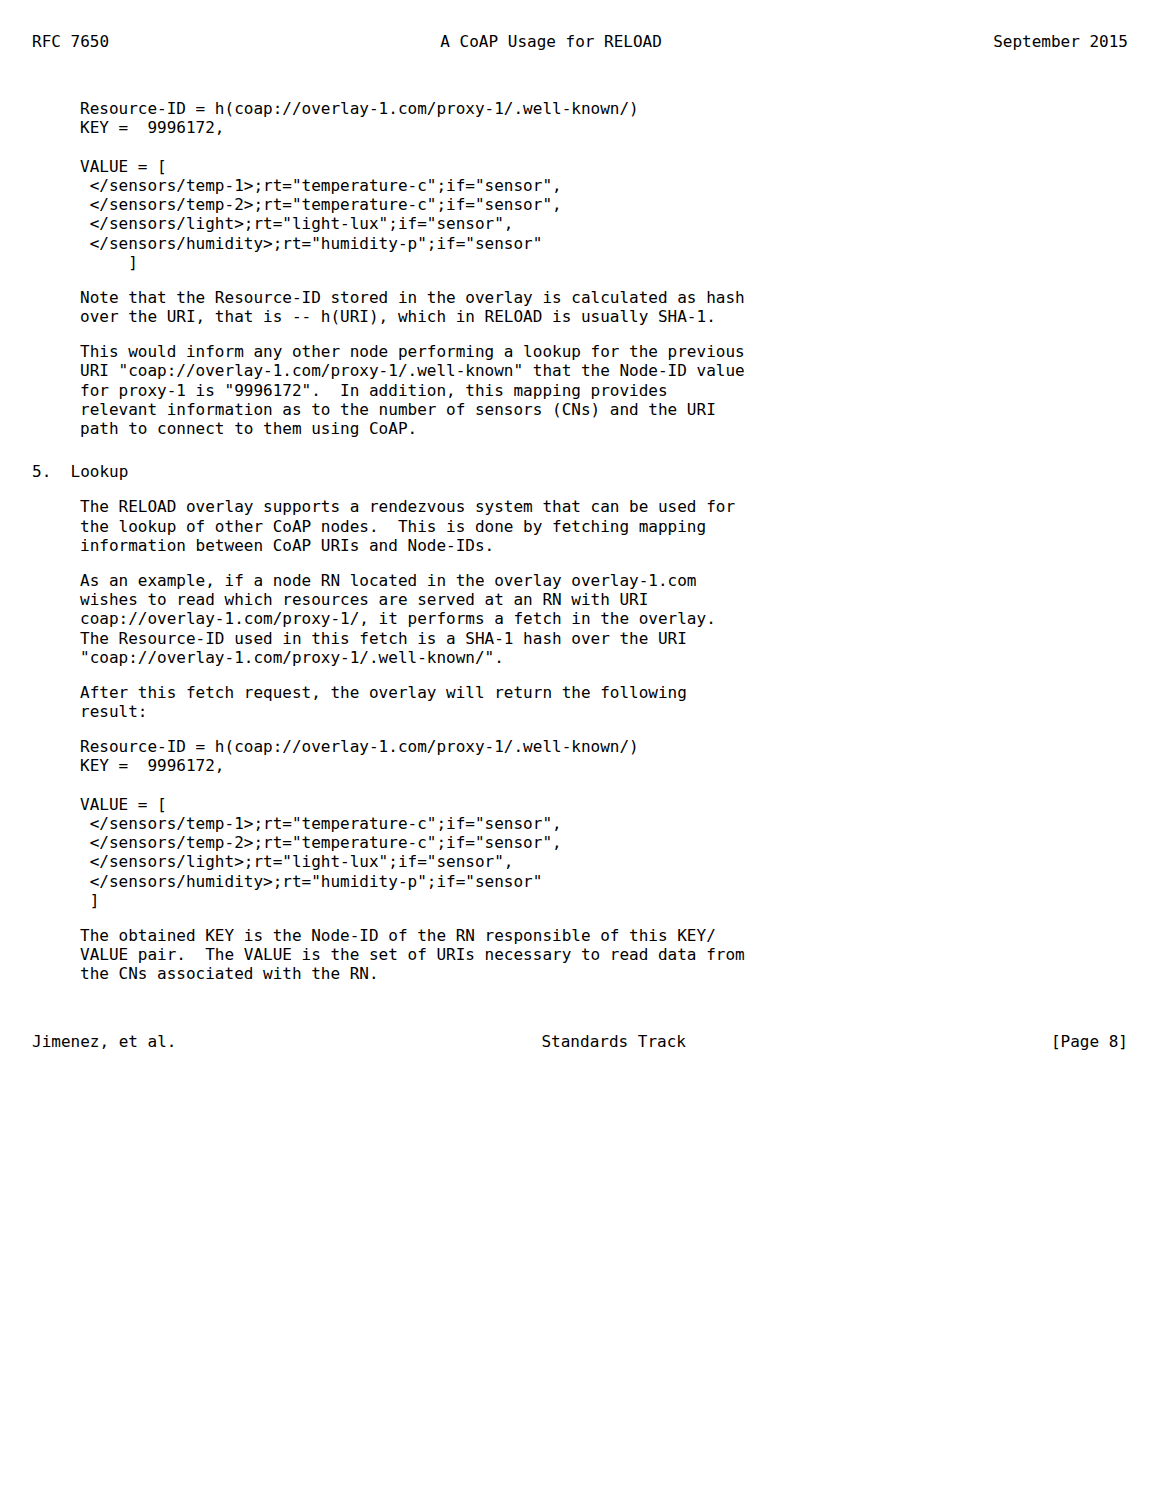RFC 7650 A CoAP Usage for RELOAD September 2015
Resource-ID = h(coap://overlay-1.com/proxy-1/.well-known/)
KEY =  9996172,

VALUE = [
 </sensors/temp-1>;rt="temperature-c";if="sensor",
 </sensors/temp-2>;rt="temperature-c";if="sensor",
 </sensors/light>;rt="light-lux";if="sensor",
 </sensors/humidity>;rt="humidity-p";if="sensor"
     ]
Note that the Resource-ID stored in the overlay is calculated as hash over the URI, that is -- h(URI), which in RELOAD is usually SHA-1.
This would inform any other node performing a lookup for the previous URI "coap://overlay-1.com/proxy-1/.well-known" that the Node-ID value for proxy-1 is "9996172". In addition, this mapping provides relevant information as to the number of sensors (CNs) and the URI path to connect to them using CoAP.
5.  Lookup
The RELOAD overlay supports a rendezvous system that can be used for the lookup of other CoAP nodes. This is done by fetching mapping information between CoAP URIs and Node-IDs.
As an example, if a node RN located in the overlay overlay-1.com wishes to read which resources are served at an RN with URI coap://overlay-1.com/proxy-1/, it performs a fetch in the overlay. The Resource-ID used in this fetch is a SHA-1 hash over the URI "coap://overlay-1.com/proxy-1/.well-known/".
After this fetch request, the overlay will return the following result:
Resource-ID = h(coap://overlay-1.com/proxy-1/.well-known/)
KEY =  9996172,

VALUE = [
 </sensors/temp-1>;rt="temperature-c";if="sensor",
 </sensors/temp-2>;rt="temperature-c";if="sensor",
 </sensors/light>;rt="light-lux";if="sensor",
 </sensors/humidity>;rt="humidity-p";if="sensor"
 ]
The obtained KEY is the Node-ID of the RN responsible of this KEY/ VALUE pair. The VALUE is the set of URIs necessary to read data from the CNs associated with the RN.
Jimenez, et al. Standards Track [Page 8]